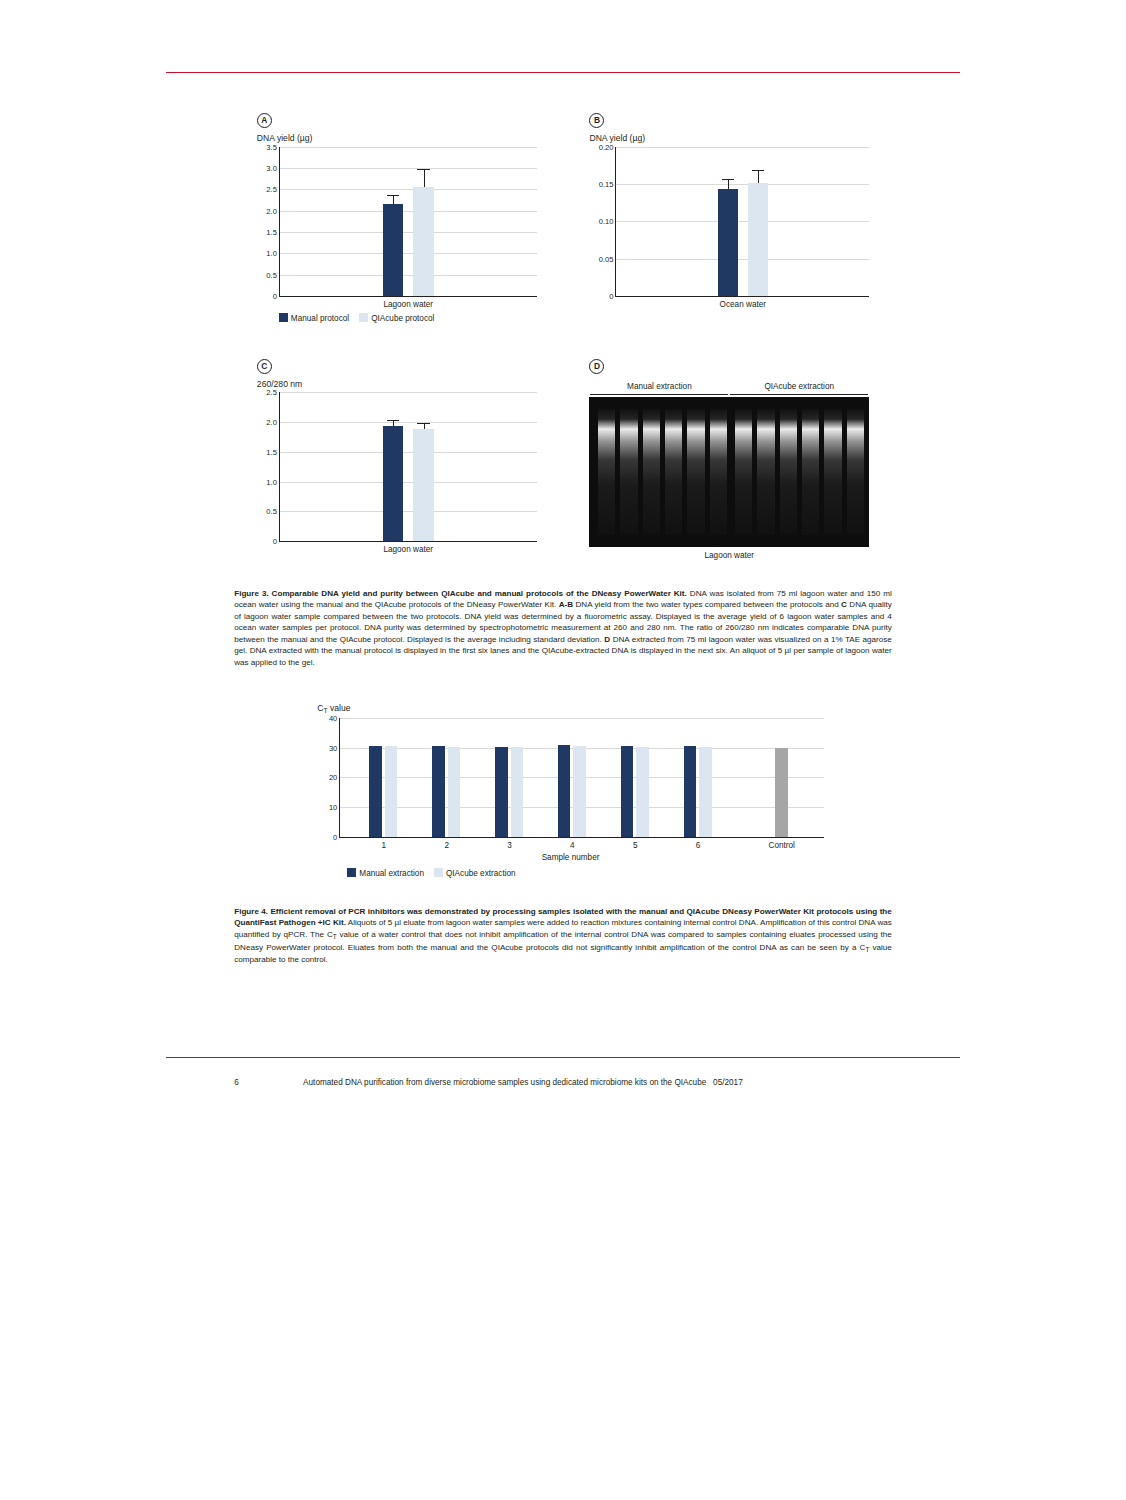A
DNA yield (µg)
3.5
3.0
2.5
2.0
1.5
1.0
0.5
0
Lagoon water
Manual protocol QIAcube protocol
B
DNA yield (µg)
0.20
0.15
0.10
0.05
0
Ocean water
C
260/280 nm
2.5
2.0
1.5
1.0
0.5
0
Lagoon water
D
Manual extraction QIAcube extraction
Lagoon water
Figure 3. Comparable DNA yield and purity between QIAcube and manual protocols of the DNeasy PowerWater Kit. DNA was isolated from 75 ml lagoon water and 150 ml ocean water using the manual and the QIAcube protocols of the DNeasy PowerWater Kit. A-B DNA yield from the two water types compared between the protocols and C DNA quality of lagoon water sample compared between the two protocols. DNA yield was determined by a fluorometric assay. Displayed is the average yield of 6 lagoon water samples and 4 ocean water samples per protocol. DNA purity was determined by spectrophotometric measurement at 260 and 280 nm. The ratio of 260/280 nm indicates comparable DNA purity between the manual and the QIAcube protocol. Displayed is the average including standard deviation. D DNA extracted from 75 ml lagoon water was visualized on a 1% TAE agarose gel. DNA extracted with the manual protocol is displayed in the first six lanes and the QIAcube-extracted DNA is displayed in the next six. An aliquot of 5 µl per sample of lagoon water was applied to the gel.
CT value
40
30
20
10
0
1
2
3
4
5
6
Control
Sample number
Manual extraction QIAcube extraction
Figure 4. Efficient removal of PCR inhibitors was demonstrated by processing samples isolated with the manual and QIAcube DNeasy PowerWater Kit protocols using the QuantiFast Pathogen +IC Kit. Aliquots of 5 µl eluate from lagoon water samples were added to reaction mixtures containing internal control DNA. Amplification of this control DNA was quantified by qPCR. The CT value of a water control that does not inhibit amplification of the internal control DNA was compared to samples containing eluates processed using the DNeasy PowerWater protocol. Eluates from both the manual and the QIAcube protocols did not significantly inhibit amplification of the control DNA as can be seen by a CT value comparable to the control.
6 Automated DNA purification from diverse microbiome samples using dedicated microbiome kits on the QIAcube 05/2017